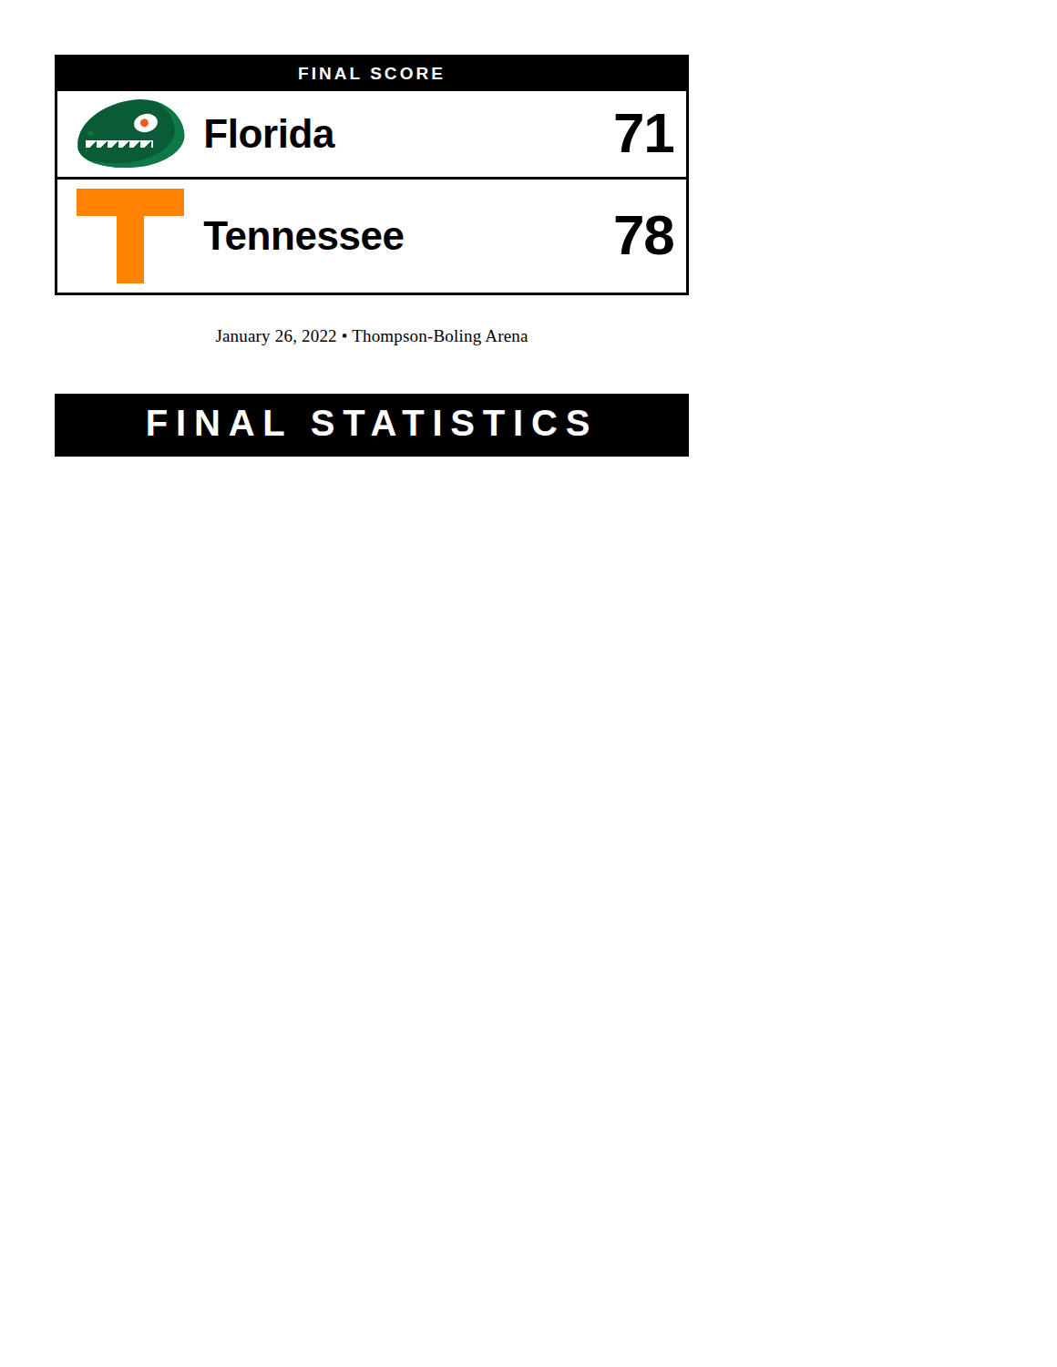Final Score
| | Florida | 71 |
| | Tennessee | 78 |
January 26, 2022 • Thompson-Boling Arena
Final Statistics